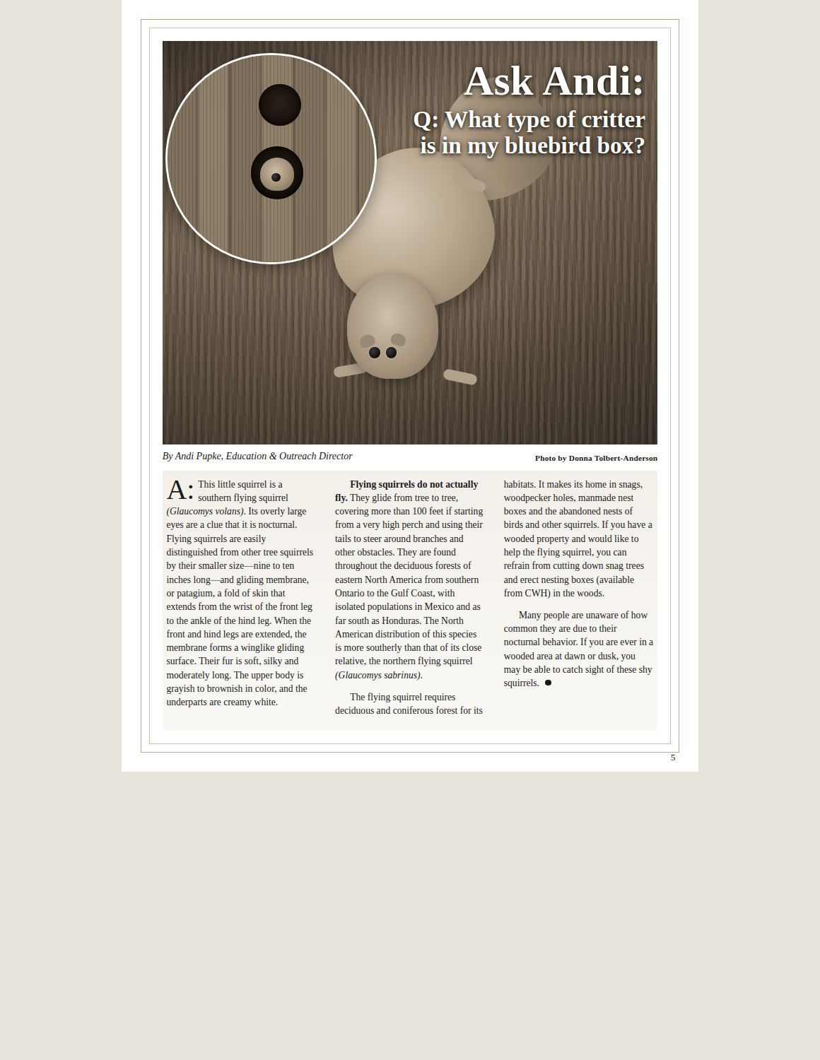Ask Andi:
Q: What type of critter
is in my bluebird box?
By Andi Pupke, Education & Outreach Director
Photo by Donna Tolbert-Anderson
A: This little squirrel is a southern flying squirrel (Glaucomys volans). Its overly large eyes are a clue that it is nocturnal. Flying squirrels are easily distinguished from other tree squirrels by their smaller size—nine to ten inches long—and gliding membrane, or patagium, a fold of skin that extends from the wrist of the front leg to the ankle of the hind leg. When the front and hind legs are extended, the membrane forms a winglike gliding surface. Their fur is soft, silky and moderately long. The upper body is grayish to brownish in color, and the underparts are creamy white.
Flying squirrels do not actually fly. They glide from tree to tree, covering more than 100 feet if starting from a very high perch and using their tails to steer around branches and other obstacles. They are found throughout the deciduous forests of eastern North America from southern Ontario to the Gulf Coast, with isolated populations in Mexico and as far south as Honduras. The North American distribution of this species is more southerly than that of its close relative, the northern flying squirrel (Glaucomys sabrinus).
The flying squirrel requires deciduous and coniferous forest for its habitats. It makes its home in snags, woodpecker holes, manmade nest boxes and the abandoned nests of birds and other squirrels. If you have a wooded property and would like to help the flying squirrel, you can refrain from cutting down snag trees and erect nesting boxes (available from CWH) in the woods.
Many people are unaware of how common they are due to their nocturnal behavior. If you are ever in a wooded area at dawn or dusk, you may be able to catch sight of these shy squirrels.
5